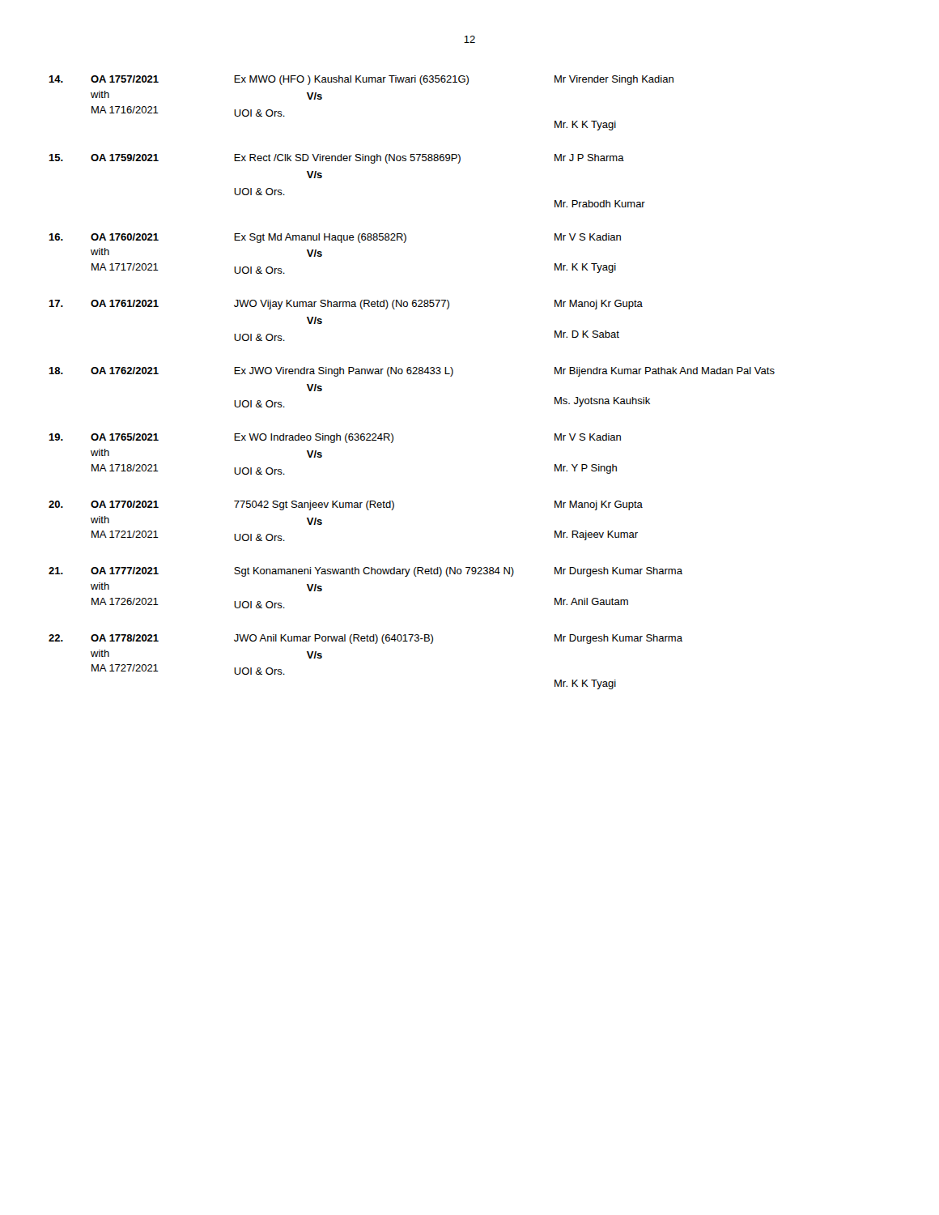12
| 14. | OA 1757/2021 with MA 1716/2021 | Ex MWO (HFO ) Kaushal Kumar Tiwari (635621G) V/s UOI & Ors. | Mr Virender Singh Kadian Mr. K K Tyagi |
| 15. | OA 1759/2021 | Ex Rect /Clk SD Virender Singh (Nos 5758869P) V/s UOI & Ors. | Mr J P Sharma Mr. Prabodh Kumar |
| 16. | OA 1760/2021 with MA 1717/2021 | Ex Sgt Md Amanul Haque (688582R) V/s UOI & Ors. | Mr V S Kadian Mr. K K Tyagi |
| 17. | OA 1761/2021 | JWO Vijay Kumar Sharma (Retd) (No 628577) V/s UOI & Ors. | Mr Manoj Kr Gupta Mr. D K Sabat |
| 18. | OA 1762/2021 | Ex JWO Virendra Singh Panwar (No 628433 L) V/s UOI & Ors. | Mr Bijendra Kumar Pathak And Madan Pal Vats Ms. Jyotsna Kauhsik |
| 19. | OA 1765/2021 with MA 1718/2021 | Ex WO Indradeo Singh (636224R) V/s UOI & Ors. | Mr V S Kadian Mr. Y P Singh |
| 20. | OA 1770/2021 with MA 1721/2021 | 775042 Sgt Sanjeev Kumar (Retd) V/s UOI & Ors. | Mr Manoj Kr Gupta Mr. Rajeev Kumar |
| 21. | OA 1777/2021 with MA 1726/2021 | Sgt Konamaneni Yaswanth Chowdary (Retd) (No 792384 N) V/s UOI & Ors. | Mr Durgesh Kumar Sharma Mr. Anil Gautam |
| 22. | OA 1778/2021 with MA 1727/2021 | JWO Anil Kumar Porwal (Retd) (640173-B) V/s UOI & Ors. | Mr Durgesh Kumar Sharma Mr. K K Tyagi |